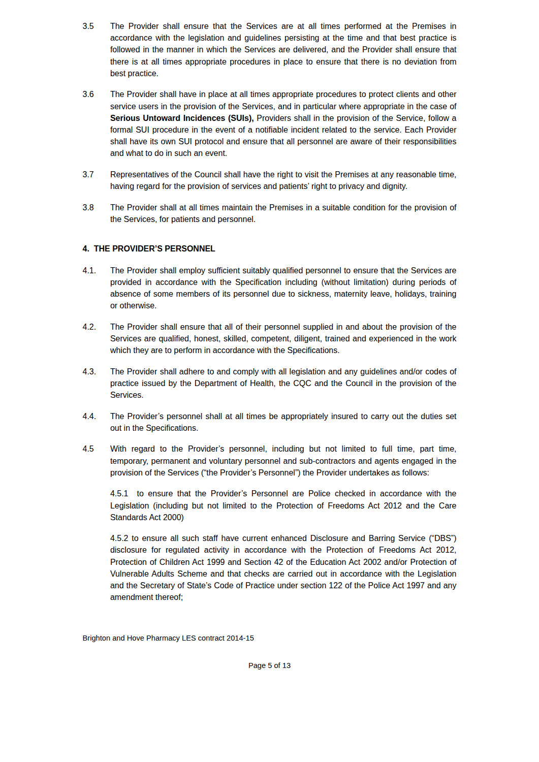3.5
The Provider shall ensure that the Services are at all times performed at the Premises in accordance with the legislation and guidelines persisting at the time and that best practice is followed in the manner in which the Services are delivered, and the Provider shall ensure that there is at all times appropriate procedures in place to ensure that there is no deviation from best practice.
3.6
The Provider shall have in place at all times appropriate procedures to protect clients and other service users in the provision of the Services, and in particular where appropriate in the case of Serious Untoward Incidences (SUIs), Providers shall in the provision of the Service, follow a formal SUI procedure in the event of a notifiable incident related to the service. Each Provider shall have its own SUI protocol and ensure that all personnel are aware of their responsibilities and what to do in such an event.
3.7
Representatives of the Council shall have the right to visit the Premises at any reasonable time, having regard for the provision of services and patients’ right to privacy and dignity.
3.8
The Provider shall at all times maintain the Premises in a suitable condition for the provision of the Services, for patients and personnel.
4. THE PROVIDER’S PERSONNEL
4.1.
The Provider shall employ sufficient suitably qualified personnel to ensure that the Services are provided in accordance with the Specification including (without limitation) during periods of absence of some members of its personnel due to sickness, maternity leave, holidays, training or otherwise.
4.2.
The Provider shall ensure that all of their personnel supplied in and about the provision of the Services are qualified, honest, skilled, competent, diligent, trained and experienced in the work which they are to perform in accordance with the Specifications.
4.3.
The Provider shall adhere to and comply with all legislation and any guidelines and/or codes of practice issued by the Department of Health, the CQC and the Council in the provision of the Services.
4.4.
The Provider’s personnel shall at all times be appropriately insured to carry out the duties set out in the Specifications.
4.5
With regard to the Provider’s personnel, including but not limited to full time, part time, temporary, permanent and voluntary personnel and sub-contractors and agents engaged in the provision of the Services (“the Provider’s Personnel”) the Provider undertakes as follows:
4.5.1 to ensure that the Provider’s Personnel are Police checked in accordance with the Legislation (including but not limited to the Protection of Freedoms Act 2012 and the Care Standards Act 2000)
4.5.2 to ensure all such staff have current enhanced Disclosure and Barring Service (“DBS”) disclosure for regulated activity in accordance with the Protection of Freedoms Act 2012, Protection of Children Act 1999 and Section 42 of the Education Act 2002 and/or Protection of Vulnerable Adults Scheme and that checks are carried out in accordance with the Legislation and the Secretary of State’s Code of Practice under section 122 of the Police Act 1997 and any amendment thereof;
Brighton and Hove Pharmacy LES contract 2014-15
Page 5 of 13